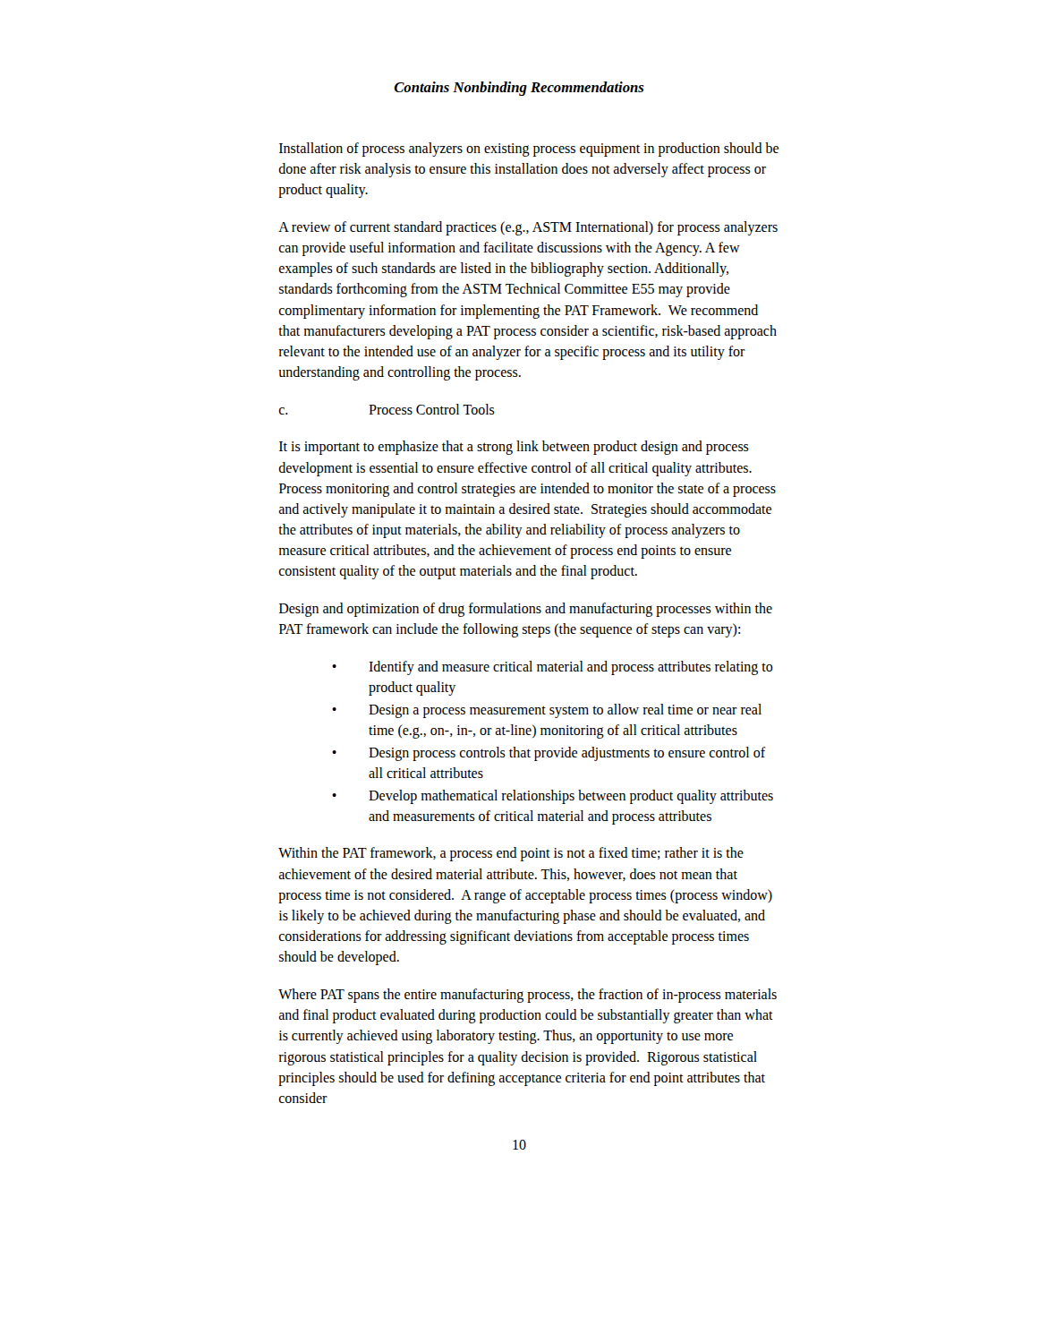Contains Nonbinding Recommendations
Installation of process analyzers on existing process equipment in production should be done after risk analysis to ensure this installation does not adversely affect process or product quality.
A review of current standard practices (e.g., ASTM International) for process analyzers can provide useful information and facilitate discussions with the Agency. A few examples of such standards are listed in the bibliography section. Additionally, standards forthcoming from the ASTM Technical Committee E55 may provide complimentary information for implementing the PAT Framework. We recommend that manufacturers developing a PAT process consider a scientific, risk-based approach relevant to the intended use of an analyzer for a specific process and its utility for understanding and controlling the process.
c. Process Control Tools
It is important to emphasize that a strong link between product design and process development is essential to ensure effective control of all critical quality attributes. Process monitoring and control strategies are intended to monitor the state of a process and actively manipulate it to maintain a desired state. Strategies should accommodate the attributes of input materials, the ability and reliability of process analyzers to measure critical attributes, and the achievement of process end points to ensure consistent quality of the output materials and the final product.
Design and optimization of drug formulations and manufacturing processes within the PAT framework can include the following steps (the sequence of steps can vary):
Identify and measure critical material and process attributes relating to product quality
Design a process measurement system to allow real time or near real time (e.g., on-, in-, or at-line) monitoring of all critical attributes
Design process controls that provide adjustments to ensure control of all critical attributes
Develop mathematical relationships between product quality attributes and measurements of critical material and process attributes
Within the PAT framework, a process end point is not a fixed time; rather it is the achievement of the desired material attribute. This, however, does not mean that process time is not considered. A range of acceptable process times (process window) is likely to be achieved during the manufacturing phase and should be evaluated, and considerations for addressing significant deviations from acceptable process times should be developed.
Where PAT spans the entire manufacturing process, the fraction of in-process materials and final product evaluated during production could be substantially greater than what is currently achieved using laboratory testing. Thus, an opportunity to use more rigorous statistical principles for a quality decision is provided. Rigorous statistical principles should be used for defining acceptance criteria for end point attributes that consider
10